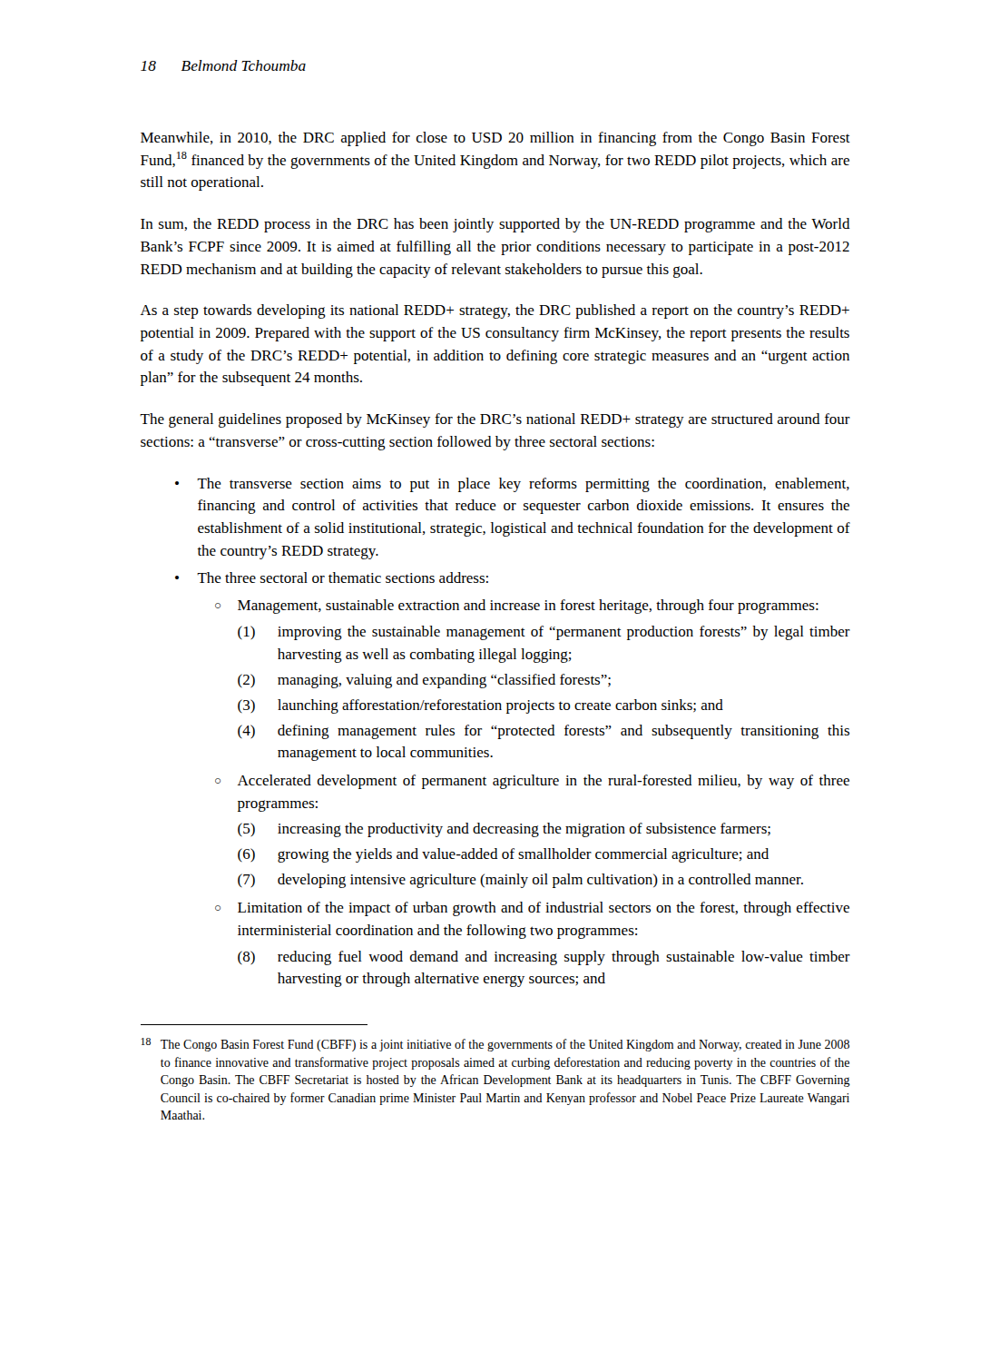18 Belmond Tchoumba
Meanwhile, in 2010, the DRC applied for close to USD 20 million in financing from the Congo Basin Forest Fund,18 financed by the governments of the United Kingdom and Norway, for two REDD pilot projects, which are still not operational.
In sum, the REDD process in the DRC has been jointly supported by the UN-REDD programme and the World Bank’s FCPF since 2009. It is aimed at fulfilling all the prior conditions necessary to participate in a post-2012 REDD mechanism and at building the capacity of relevant stakeholders to pursue this goal.
As a step towards developing its national REDD+ strategy, the DRC published a report on the country’s REDD+ potential in 2009. Prepared with the support of the US consultancy firm McKinsey, the report presents the results of a study of the DRC’s REDD+ potential, in addition to defining core strategic measures and an “urgent action plan” for the subsequent 24 months.
The general guidelines proposed by McKinsey for the DRC’s national REDD+ strategy are structured around four sections: a “transverse” or cross-cutting section followed by three sectoral sections:
The transverse section aims to put in place key reforms permitting the coordination, enablement, financing and control of activities that reduce or sequester carbon dioxide emissions. It ensures the establishment of a solid institutional, strategic, logistical and technical foundation for the development of the country’s REDD strategy.
The three sectoral or thematic sections address:
Management, sustainable extraction and increase in forest heritage, through four programmes:
(1) improving the sustainable management of “permanent production forests” by legal timber harvesting as well as combating illegal logging;
(2) managing, valuing and expanding “classified forests”;
(3) launching afforestation/reforestation projects to create carbon sinks; and
(4) defining management rules for “protected forests” and subsequently transitioning this management to local communities.
Accelerated development of permanent agriculture in the rural-forested milieu, by way of three programmes:
(5) increasing the productivity and decreasing the migration of subsistence farmers;
(6) growing the yields and value-added of smallholder commercial agriculture; and
(7) developing intensive agriculture (mainly oil palm cultivation) in a controlled manner.
Limitation of the impact of urban growth and of industrial sectors on the forest, through effective interministerial coordination and the following two programmes:
(8) reducing fuel wood demand and increasing supply through sustainable low-value timber harvesting or through alternative energy sources; and
18 The Congo Basin Forest Fund (CBFF) is a joint initiative of the governments of the United Kingdom and Norway, created in June 2008 to finance innovative and transformative project proposals aimed at curbing deforestation and reducing poverty in the countries of the Congo Basin. The CBFF Secretariat is hosted by the African Development Bank at its headquarters in Tunis. The CBFF Governing Council is co-chaired by former Canadian prime Minister Paul Martin and Kenyan professor and Nobel Peace Prize Laureate Wangari Maathai.